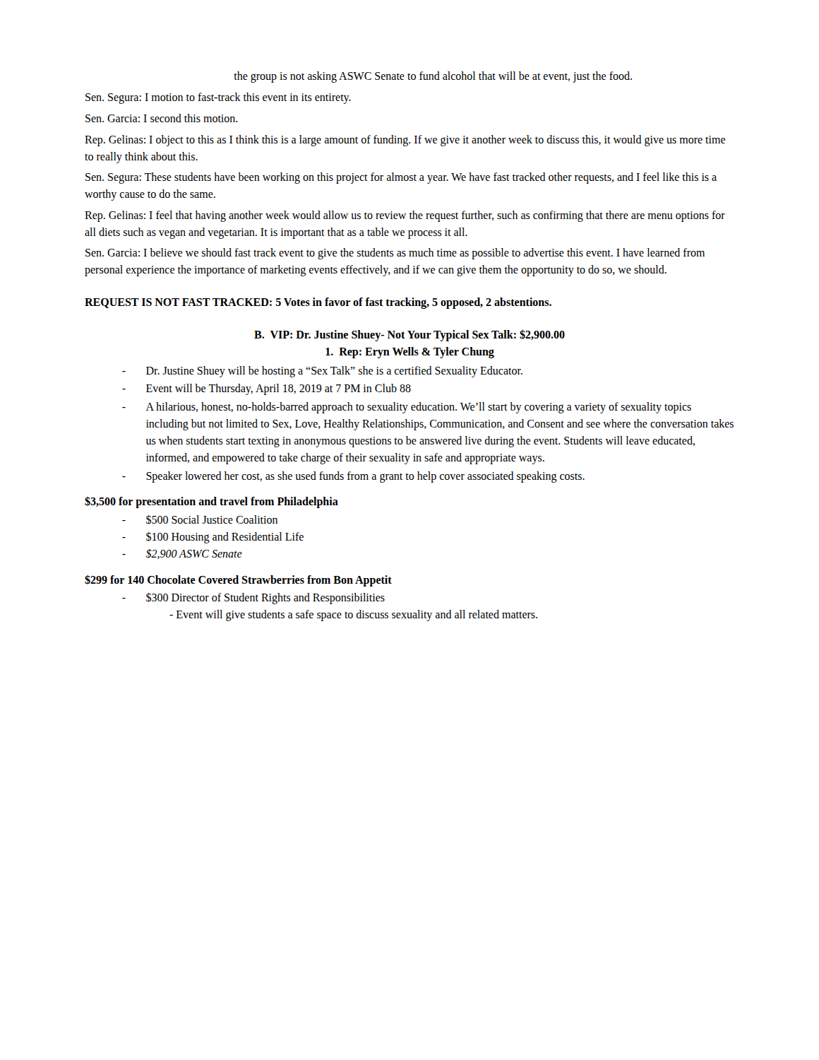the group is not asking ASWC Senate to fund alcohol that will be at event, just the food.
Sen. Segura: I motion to fast-track this event in its entirety.
Sen. Garcia: I second this motion.
Rep. Gelinas: I object to this as I think this is a large amount of funding. If we give it another week to discuss this, it would give us more time to really think about this.
Sen. Segura: These students have been working on this project for almost a year. We have fast tracked other requests, and I feel like this is a worthy cause to do the same.
Rep. Gelinas: I feel that having another week would allow us to review the request further, such as confirming that there are menu options for all diets such as vegan and vegetarian. It is important that as a table we process it all.
Sen. Garcia: I believe we should fast track event to give the students as much time as possible to advertise this event. I have learned from personal experience the importance of marketing events effectively, and if we can give them the opportunity to do so, we should.
REQUEST IS NOT FAST TRACKED: 5 Votes in favor of fast tracking, 5 opposed, 2 abstentions.
B. VIP: Dr. Justine Shuey- Not Your Typical Sex Talk: $2,900.00
1. Rep: Eryn Wells & Tyler Chung
Dr. Justine Shuey will be hosting a “Sex Talk” she is a certified Sexuality Educator.
Event will be Thursday, April 18, 2019 at 7 PM in Club 88
A hilarious, honest, no-holds-barred approach to sexuality education. We’ll start by covering a variety of sexuality topics including but not limited to Sex, Love, Healthy Relationships, Communication, and Consent and see where the conversation takes us when students start texting in anonymous questions to be answered live during the event. Students will leave educated, informed, and empowered to take charge of their sexuality in safe and appropriate ways.
Speaker lowered her cost, as she used funds from a grant to help cover associated speaking costs.
$3,500 for presentation and travel from Philadelphia
$500 Social Justice Coalition
$100 Housing and Residential Life
$2,900 ASWC Senate
$299 for 140 Chocolate Covered Strawberries from Bon Appetit
$300 Director of Student Rights and Responsibilities
- Event will give students a safe space to discuss sexuality and all related matters.